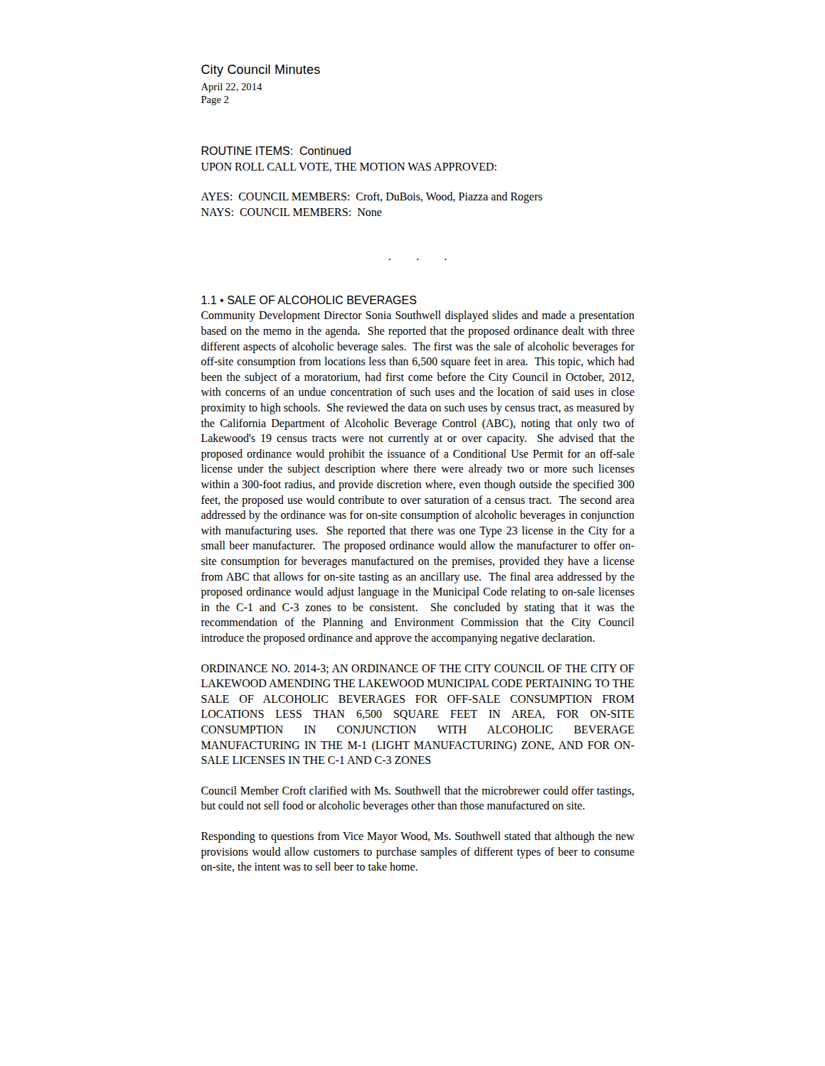City Council Minutes
April 22, 2014
Page 2
ROUTINE ITEMS: Continued
UPON ROLL CALL VOTE, THE MOTION WAS APPROVED:
AYES: COUNCIL MEMBERS: Croft, DuBois, Wood, Piazza and Rogers
NAYS: COUNCIL MEMBERS: None
...
1.1 • SALE OF ALCOHOLIC BEVERAGES
Community Development Director Sonia Southwell displayed slides and made a presentation based on the memo in the agenda. She reported that the proposed ordinance dealt with three different aspects of alcoholic beverage sales. The first was the sale of alcoholic beverages for off-site consumption from locations less than 6,500 square feet in area. This topic, which had been the subject of a moratorium, had first come before the City Council in October, 2012, with concerns of an undue concentration of such uses and the location of said uses in close proximity to high schools. She reviewed the data on such uses by census tract, as measured by the California Department of Alcoholic Beverage Control (ABC), noting that only two of Lakewood's 19 census tracts were not currently at or over capacity. She advised that the proposed ordinance would prohibit the issuance of a Conditional Use Permit for an off-sale license under the subject description where there were already two or more such licenses within a 300-foot radius, and provide discretion where, even though outside the specified 300 feet, the proposed use would contribute to over saturation of a census tract. The second area addressed by the ordinance was for on-site consumption of alcoholic beverages in conjunction with manufacturing uses. She reported that there was one Type 23 license in the City for a small beer manufacturer. The proposed ordinance would allow the manufacturer to offer on-site consumption for beverages manufactured on the premises, provided they have a license from ABC that allows for on-site tasting as an ancillary use. The final area addressed by the proposed ordinance would adjust language in the Municipal Code relating to on-sale licenses in the C-1 and C-3 zones to be consistent. She concluded by stating that it was the recommendation of the Planning and Environment Commission that the City Council introduce the proposed ordinance and approve the accompanying negative declaration.
ORDINANCE NO. 2014-3; AN ORDINANCE OF THE CITY COUNCIL OF THE CITY OF LAKEWOOD AMENDING THE LAKEWOOD MUNICIPAL CODE PERTAINING TO THE SALE OF ALCOHOLIC BEVERAGES FOR OFF-SALE CONSUMPTION FROM LOCATIONS LESS THAN 6,500 SQUARE FEET IN AREA, FOR ON-SITE CONSUMPTION IN CONJUNCTION WITH ALCOHOLIC BEVERAGE MANUFACTURING IN THE M-1 (LIGHT MANUFACTURING) ZONE, AND FOR ON-SALE LICENSES IN THE C-1 AND C-3 ZONES
Council Member Croft clarified with Ms. Southwell that the microbrewer could offer tastings, but could not sell food or alcoholic beverages other than those manufactured on site.
Responding to questions from Vice Mayor Wood, Ms. Southwell stated that although the new provisions would allow customers to purchase samples of different types of beer to consume on-site, the intent was to sell beer to take home.